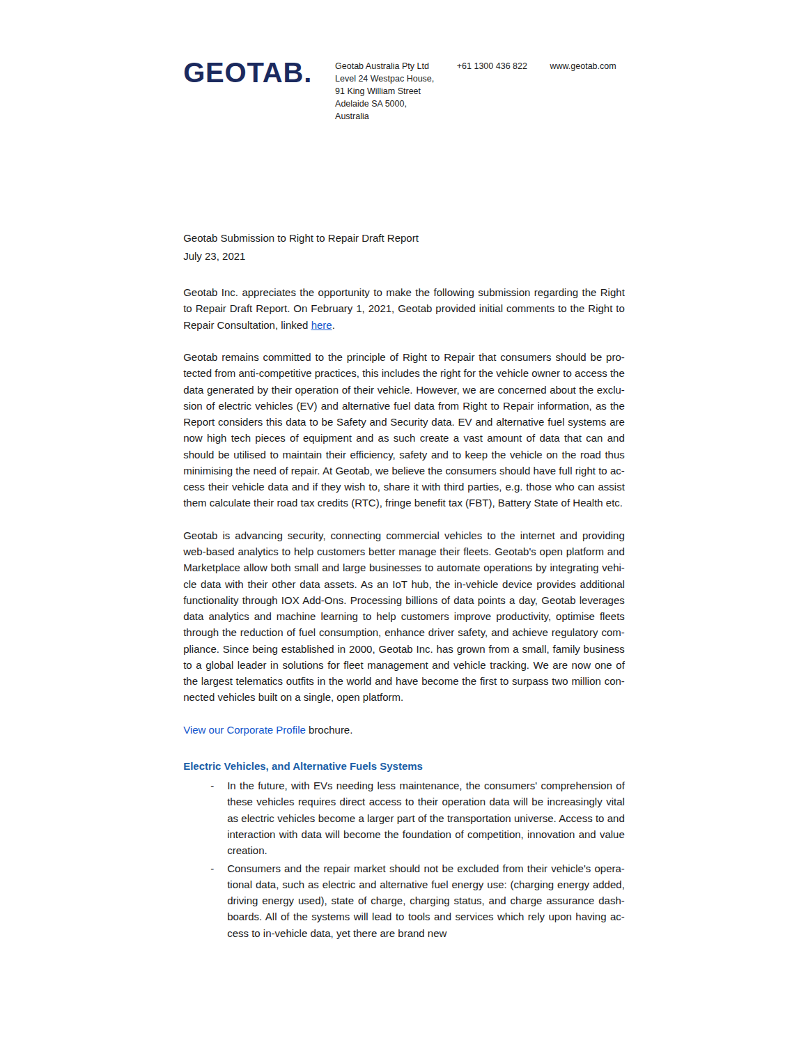GEOTAB.
Geotab Australia Pty Ltd
Level 24 Westpac House,
91 King William Street
Adelaide SA 5000,
Australia
+61 1300 436 822
www.geotab.com
Geotab Submission to Right to Repair Draft Report
July 23, 2021
Geotab Inc. appreciates the opportunity to make the following submission regarding the Right to Repair Draft Report. On February 1, 2021, Geotab provided initial comments to the Right to Repair Consultation, linked here.
Geotab remains committed to the principle of Right to Repair that consumers should be protected from anti-competitive practices, this includes the right for the vehicle owner to access the data generated by their operation of their vehicle. However, we are concerned about the exclusion of electric vehicles (EV) and alternative fuel data from Right to Repair information, as the Report considers this data to be Safety and Security data. EV and alternative fuel systems are now high tech pieces of equipment and as such create a vast amount of data that can and should be utilised to maintain their efficiency, safety and to keep the vehicle on the road thus minimising the need of repair. At Geotab, we believe the consumers should have full right to access their vehicle data and if they wish to, share it with third parties, e.g. those who can assist them calculate their road tax credits (RTC), fringe benefit tax (FBT), Battery State of Health etc.
Geotab is advancing security, connecting commercial vehicles to the internet and providing web-based analytics to help customers better manage their fleets. Geotab's open platform and Marketplace allow both small and large businesses to automate operations by integrating vehicle data with their other data assets. As an IoT hub, the in-vehicle device provides additional functionality through IOX Add-Ons. Processing billions of data points a day, Geotab leverages data analytics and machine learning to help customers improve productivity, optimise fleets through the reduction of fuel consumption, enhance driver safety, and achieve regulatory compliance. Since being established in 2000, Geotab Inc. has grown from a small, family business to a global leader in solutions for fleet management and vehicle tracking. We are now one of the largest telematics outfits in the world and have become the first to surpass two million connected vehicles built on a single, open platform.
View our Corporate Profile brochure.
Electric Vehicles, and Alternative Fuels Systems
In the future, with EVs needing less maintenance, the consumers' comprehension of these vehicles requires direct access to their operation data will be increasingly vital as electric vehicles become a larger part of the transportation universe. Access to and interaction with data will become the foundation of competition, innovation and value creation.
Consumers and the repair market should not be excluded from their vehicle's operational data, such as electric and alternative fuel energy use: (charging energy added, driving energy used), state of charge, charging status, and charge assurance dashboards. All of the systems will lead to tools and services which rely upon having access to in-vehicle data, yet there are brand new